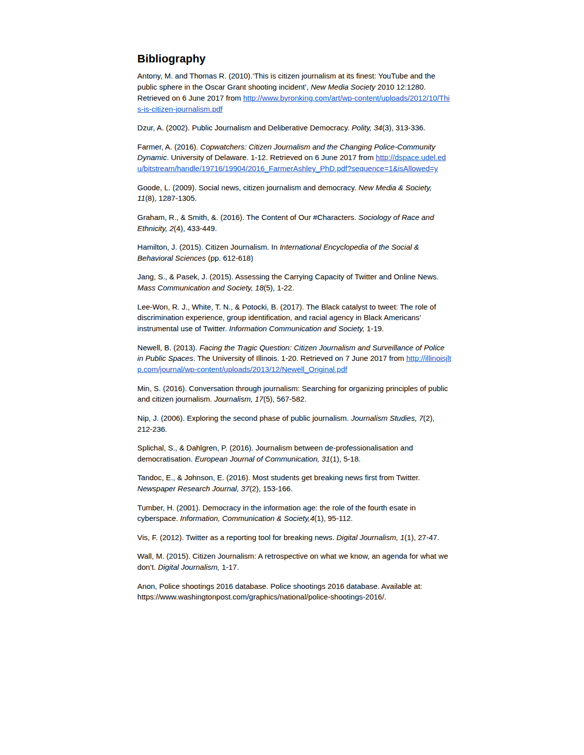Bibliography
Antony, M. and Thomas R. (2010).‘This is citizen journalism at its finest: YouTube and the public sphere in the Oscar Grant shooting incident’, New Media Society 2010 12:1280. Retrieved on 6 June 2017 from http://www.byronking.com/art/wp-content/uploads/2012/10/This-is-citizen-journalism.pdf
Dzur, A. (2002). Public Journalism and Deliberative Democracy. Polity, 34(3), 313-336.
Farmer, A. (2016). Copwatchers: Citizen Journalism and the Changing Police-Community Dynamic. University of Delaware. 1-12. Retrieved on 6 June 2017 from http://dspace.udel.edu/bitstream/handle/19716/19904/2016_FarmerAshley_PhD.pdf?sequence=1&isAllowed=y
Goode, L. (2009). Social news, citizen journalism and democracy. New Media & Society, 11(8), 1287-1305.
Graham, R., & Smith, &. (2016). The Content of Our #Characters. Sociology of Race and Ethnicity, 2(4), 433-449.
Hamilton, J. (2015). Citizen Journalism. In International Encyclopedia of the Social & Behavioral Sciences (pp. 612-618)
Jang, S., & Pasek, J. (2015). Assessing the Carrying Capacity of Twitter and Online News. Mass Communication and Society, 18(5), 1-22.
Lee-Won, R. J., White, T. N., & Potocki, B. (2017). The Black catalyst to tweet: The role of discrimination experience, group identification, and racial agency in Black Americans’ instrumental use of Twitter. Information Communication and Society, 1-19.
Newell, B. (2013). Facing the Tragic Question: Citizen Journalism and Surveillance of Police in Public Spaces. The University of Illinois. 1-20. Retrieved on 7 June 2017 from http://illinoisjltp.com/journal/wp-content/uploads/2013/12/Newell_Original.pdf
Min, S. (2016). Conversation through journalism: Searching for organizing principles of public and citizen journalism. Journalism, 17(5), 567-582.
Nip, J. (2006). Exploring the second phase of public journalism. Journalism Studies, 7(2), 212-236.
Splichal, S., & Dahlgren, P. (2016). Journalism between de-professionalisation and democratisation. European Journal of Communication, 31(1), 5-18.
Tandoc, E., & Johnson, E. (2016). Most students get breaking news first from Twitter. Newspaper Research Journal, 37(2), 153-166.
Tumber, H. (2001). Democracy in the information age: the role of the fourth esate in cyberspace. Information, Communication & Society,4(1), 95-112.
Vis, F. (2012). Twitter as a reporting tool for breaking news. Digital Journalism, 1(1), 27-47.
Wall, M. (2015). Citizen Journalism: A retrospective on what we know, an agenda for what we don’t. Digital Journalism, 1-17.
Anon, Police shootings 2016 database. Police shootings 2016 database. Available at: https://www.washingtonpost.com/graphics/national/police-shootings-2016/.